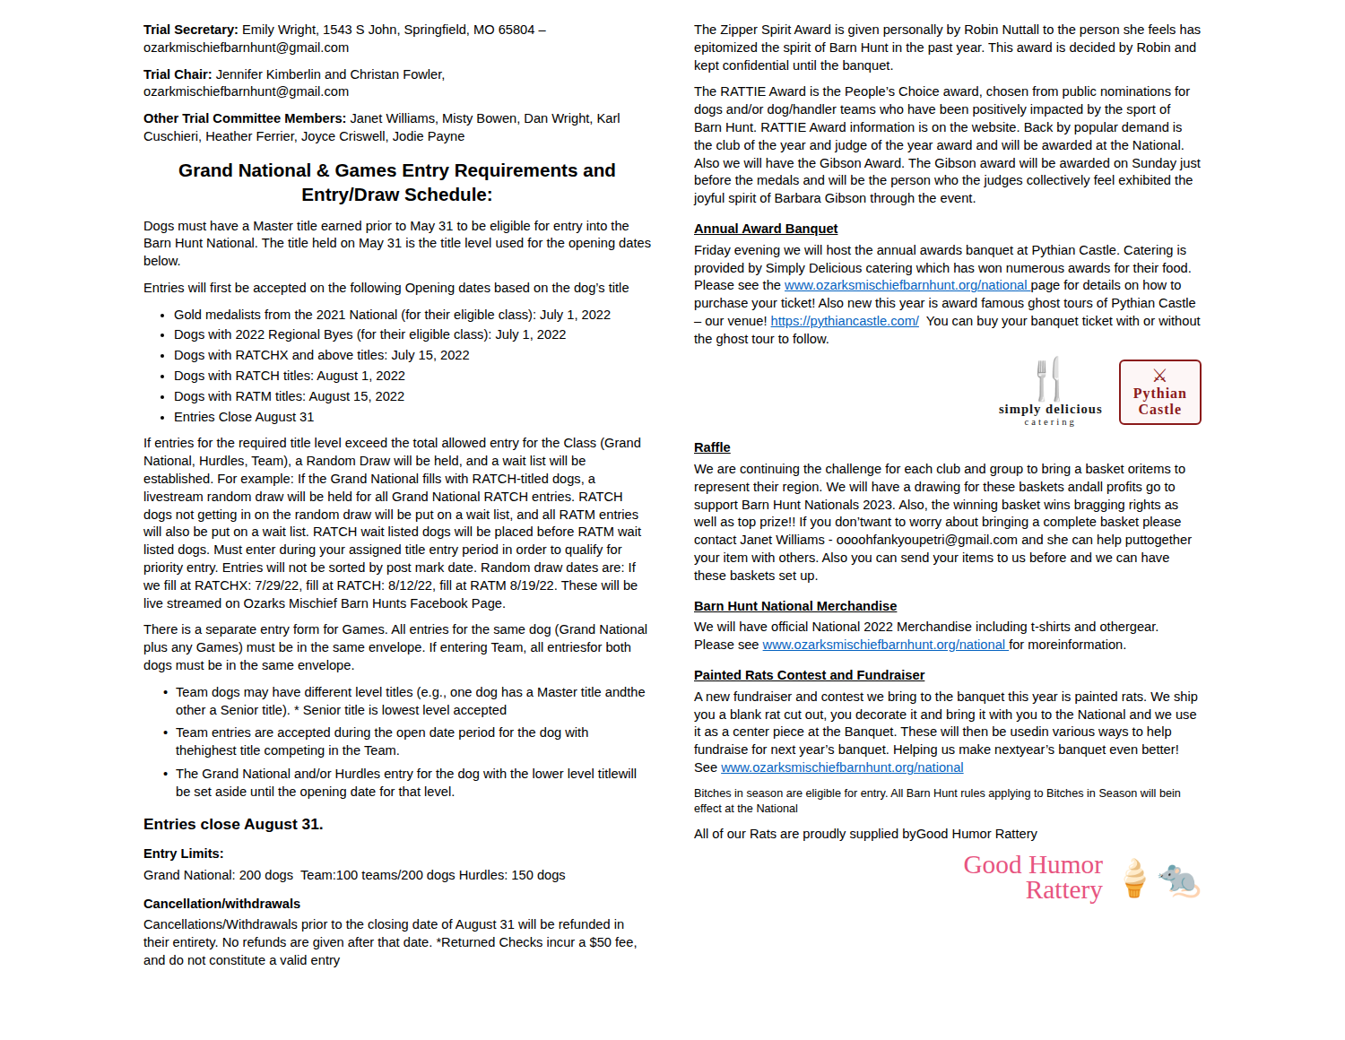Trial Secretary: Emily Wright, 1543 S John, Springfield, MO 65804 – ozarkmischiefbarnhunt@gmail.com
Trial Chair: Jennifer Kimberlin and Christan Fowler, ozarkmischiefbarnhunt@gmail.com
Other Trial Committee Members: Janet Williams, Misty Bowen, Dan Wright, Karl Cuschieri, Heather Ferrier, Joyce Criswell, Jodie Payne
Grand National & Games Entry Requirements and Entry/Draw Schedule:
Dogs must have a Master title earned prior to May 31 to be eligible for entry into the Barn Hunt National. The title held on May 31 is the title level used for the opening dates below.
Entries will first be accepted on the following Opening dates based on the dog’s title
Gold medalists from the 2021 National (for their eligible class): July 1, 2022
Dogs with 2022 Regional Byes (for their eligible class): July 1, 2022
Dogs with RATCHX and above titles: July 15, 2022
Dogs with RATCH titles: August 1, 2022
Dogs with RATM titles: August 15, 2022
Entries Close August 31
If entries for the required title level exceed the total allowed entry for the Class (Grand National, Hurdles, Team), a Random Draw will be held, and a wait list will be established. For example: If the Grand National fills with RATCH-titled dogs, a livestream random draw will be held for all Grand National RATCH entries. RATCH dogs not getting in on the random draw will be put on a wait list, and all RATM entries will also be put on a wait list. RATCH wait listed dogs will be placed before RATM wait listed dogs. Must enter during your assigned title entry period in order to qualify for priority entry. Entries will not be sorted by post mark date. Random draw dates are: If we fill at RATCHX: 7/29/22, fill at RATCH: 8/12/22, fill at RATM 8/19/22. These will be live streamed on Ozarks Mischief Barn Hunts Facebook Page.
There is a separate entry form for Games. All entries for the same dog (Grand National plus any Games) must be in the same envelope. If entering Team, all entriesfor both dogs must be in the same envelope.
Team dogs may have different level titles (e.g., one dog has a Master title andthe other a Senior title). * Senior title is lowest level accepted
Team entries are accepted during the open date period for the dog with thehighest title competing in the Team.
The Grand National and/or Hurdles entry for the dog with the lower level titlewill be set aside until the opening date for that level.
Entries close August 31.
Entry Limits:
Grand National: 200 dogs Team:100 teams/200 dogs Hurdles: 150 dogs
Cancellation/withdrawals
Cancellations/Withdrawals prior to the closing date of August 31 will be refunded in their entirety. No refunds are given after that date. *Returned Checks incur a $50 fee, and do not constitute a valid entry
The Zipper Spirit Award is given personally by Robin Nuttall to the person she feels has epitomized the spirit of Barn Hunt in the past year. This award is decided by Robin and kept confidential until the banquet.
The RATTIE Award is the People’s Choice award, chosen from public nominations for dogs and/or dog/handler teams who have been positively impacted by the sport of Barn Hunt. RATTIE Award information is on the website. Back by popular demand is the club of the year and judge of the year award and will be awarded at the National.
Also we will have the Gibson Award. The Gibson award will be awarded on Sunday just before the medals and will be the person who the judges collectively feel exhibited the joyful spirit of Barbara Gibson through the event.
Annual Award Banquet
Friday evening we will host the annual awards banquet at Pythian Castle. Catering is provided by Simply Delicious catering which has won numerous awards for their food. Please see the www.ozarksmischiefbarnhunt.org/national page for details on how to purchase your ticket! Also new this year is award famous ghost tours of Pythian Castle – our venue! https://pythiancastle.com/ You can buy your banquet ticket with or without the ghost tour to follow.
🍴
simply delicious
catering
⚔
Pythian
Castle
Raffle
We are continuing the challenge for each club and group to bring a basket oritems to represent their region. We will have a drawing for these baskets andall profits go to support Barn Hunt Nationals 2023. Also, the winning basket wins bragging rights as well as top prize!! If you don’twant to worry about bringing a complete basket please contact Janet Williams - oooohfankyoupetri@gmail.com and she can help puttogether your item with others. Also you can send your items to us before and we can have these baskets set up.
Barn Hunt National Merchandise
We will have official National 2022 Merchandise including t-shirts and othergear. Please see www.ozarksmischiefbarnhunt.org/national for moreinformation.
Painted Rats Contest and Fundraiser
A new fundraiser and contest we bring to the banquet this year is painted rats. We ship you a blank rat cut out, you decorate it and bring it with you to the National and we use it as a center piece at the Banquet. These will then be usedin various ways to help fundraise for next year’s banquet. Helping us make nextyear’s banquet even better! See www.ozarksmischiefbarnhunt.org/national
Bitches in season are eligible for entry. All Barn Hunt rules applying to Bitches in Season will bein effect at the National
All of our Rats are proudly supplied byGood Humor Rattery
Good Humor
Rattery
🍦🐀